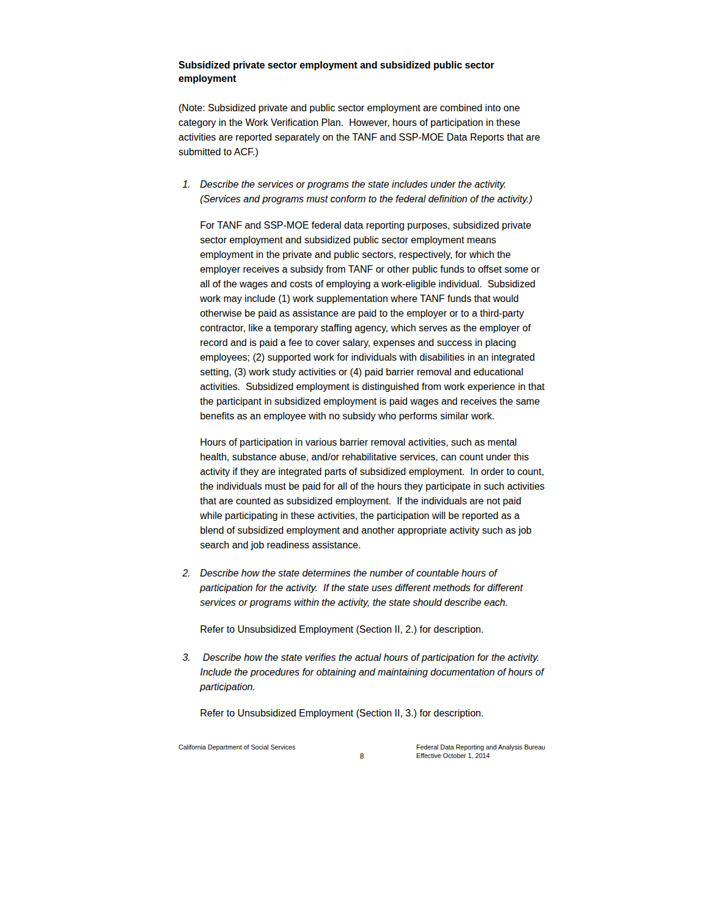Subsidized private sector employment and subsidized public sector employment
(Note: Subsidized private and public sector employment are combined into one category in the Work Verification Plan. However, hours of participation in these activities are reported separately on the TANF and SSP-MOE Data Reports that are submitted to ACF.)
Describe the services or programs the state includes under the activity. (Services and programs must conform to the federal definition of the activity.)
For TANF and SSP-MOE federal data reporting purposes, subsidized private sector employment and subsidized public sector employment means employment in the private and public sectors, respectively, for which the employer receives a subsidy from TANF or other public funds to offset some or all of the wages and costs of employing a work-eligible individual. Subsidized work may include (1) work supplementation where TANF funds that would otherwise be paid as assistance are paid to the employer or to a third-party contractor, like a temporary staffing agency, which serves as the employer of record and is paid a fee to cover salary, expenses and success in placing employees; (2) supported work for individuals with disabilities in an integrated setting, (3) work study activities or (4) paid barrier removal and educational activities. Subsidized employment is distinguished from work experience in that the participant in subsidized employment is paid wages and receives the same benefits as an employee with no subsidy who performs similar work.
Hours of participation in various barrier removal activities, such as mental health, substance abuse, and/or rehabilitative services, can count under this activity if they are integrated parts of subsidized employment. In order to count, the individuals must be paid for all of the hours they participate in such activities that are counted as subsidized employment. If the individuals are not paid while participating in these activities, the participation will be reported as a blend of subsidized employment and another appropriate activity such as job search and job readiness assistance.
Describe how the state determines the number of countable hours of participation for the activity. If the state uses different methods for different services or programs within the activity, the state should describe each.
Refer to Unsubsidized Employment (Section II, 2.) for description.
Describe how the state verifies the actual hours of participation for the activity. Include the procedures for obtaining and maintaining documentation of hours of participation.
Refer to Unsubsidized Employment (Section II, 3.) for description.
California Department of Social Services
Federal Data Reporting and Analysis Bureau
Effective October 1, 2014
8